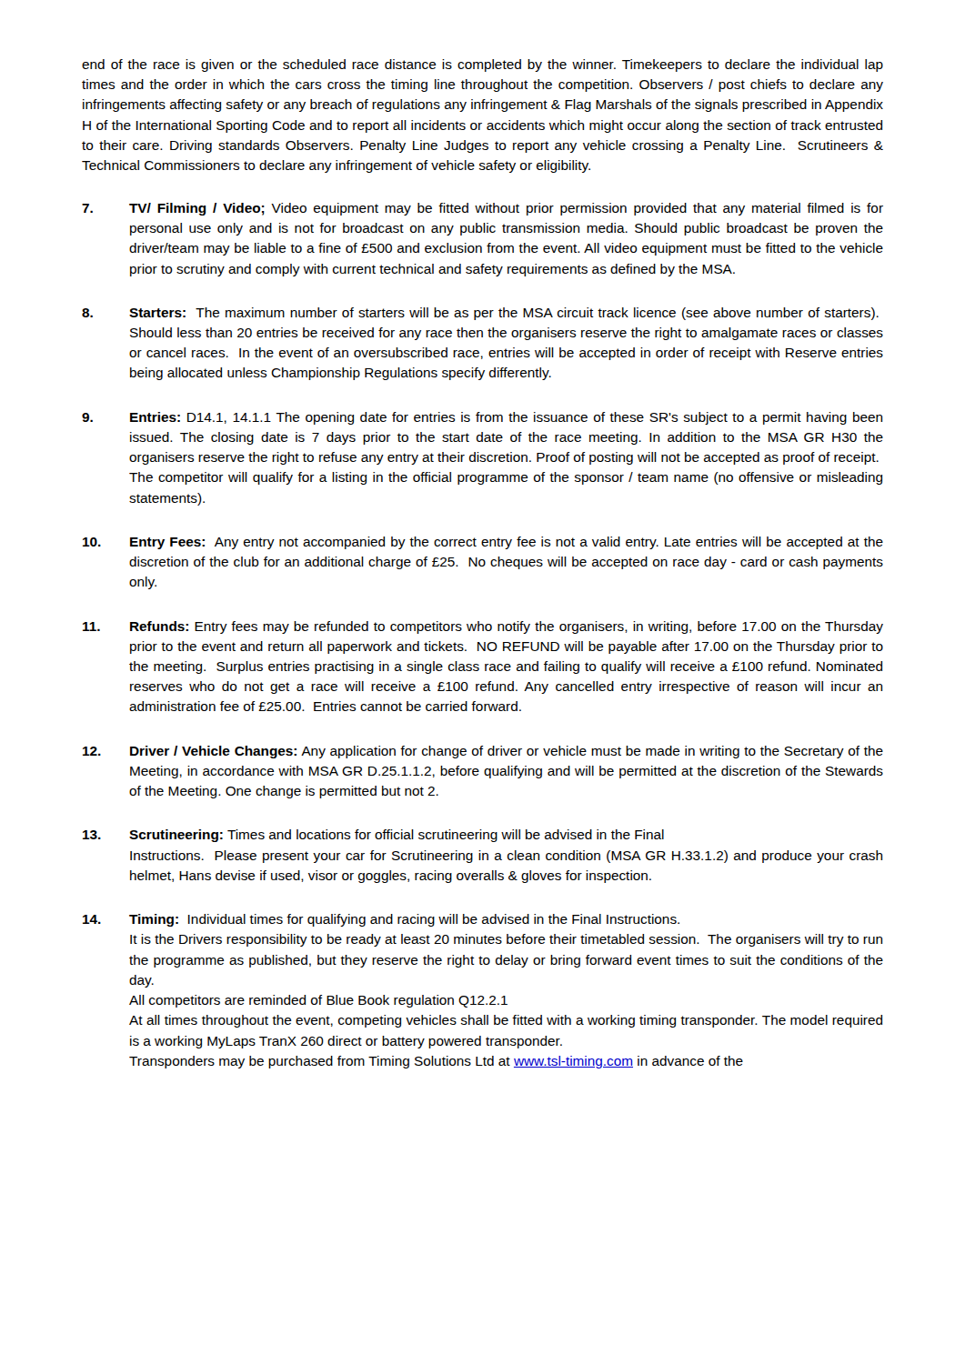end of the race is given or the scheduled race distance is completed by the winner. Timekeepers to declare the individual lap times and the order in which the cars cross the timing line throughout the competition. Observers / post chiefs to declare any infringements affecting safety or any breach of regulations any infringement & Flag Marshals of the signals prescribed in Appendix H of the International Sporting Code and to report all incidents or accidents which might occur along the section of track entrusted to their care. Driving standards Observers. Penalty Line Judges to report any vehicle crossing a Penalty Line. Scrutineers & Technical Commissioners to declare any infringement of vehicle safety or eligibility.
7. TV/ Filming / Video; Video equipment may be fitted without prior permission provided that any material filmed is for personal use only and is not for broadcast on any public transmission media. Should public broadcast be proven the driver/team may be liable to a fine of £500 and exclusion from the event. All video equipment must be fitted to the vehicle prior to scrutiny and comply with current technical and safety requirements as defined by the MSA.
8. Starters: The maximum number of starters will be as per the MSA circuit track licence (see above number of starters). Should less than 20 entries be received for any race then the organisers reserve the right to amalgamate races or classes or cancel races. In the event of an oversubscribed race, entries will be accepted in order of receipt with Reserve entries being allocated unless Championship Regulations specify differently.
9. Entries: D14.1, 14.1.1 The opening date for entries is from the issuance of these SR's subject to a permit having been issued. The closing date is 7 days prior to the start date of the race meeting. In addition to the MSA GR H30 the organisers reserve the right to refuse any entry at their discretion. Proof of posting will not be accepted as proof of receipt. The competitor will qualify for a listing in the official programme of the sponsor / team name (no offensive or misleading statements).
10. Entry Fees: Any entry not accompanied by the correct entry fee is not a valid entry. Late entries will be accepted at the discretion of the club for an additional charge of £25. No cheques will be accepted on race day - card or cash payments only.
11. Refunds: Entry fees may be refunded to competitors who notify the organisers, in writing, before 17.00 on the Thursday prior to the event and return all paperwork and tickets. NO REFUND will be payable after 17.00 on the Thursday prior to the meeting. Surplus entries practising in a single class race and failing to qualify will receive a £100 refund. Nominated reserves who do not get a race will receive a £100 refund. Any cancelled entry irrespective of reason will incur an administration fee of £25.00. Entries cannot be carried forward.
12. Driver / Vehicle Changes: Any application for change of driver or vehicle must be made in writing to the Secretary of the Meeting, in accordance with MSA GR D.25.1.1.2, before qualifying and will be permitted at the discretion of the Stewards of the Meeting. One change is permitted but not 2.
13. Scrutineering: Times and locations for official scrutineering will be advised in the Final
Instructions. Please present your car for Scrutineering in a clean condition (MSA GR H.33.1.2) and produce your crash helmet, Hans devise if used, visor or goggles, racing overalls & gloves for inspection.
14. Timing: Individual times for qualifying and racing will be advised in the Final Instructions.
It is the Drivers responsibility to be ready at least 20 minutes before their timetabled session. The organisers will try to run the programme as published, but they reserve the right to delay or bring forward event times to suit the conditions of the day.
All competitors are reminded of Blue Book regulation Q12.2.1
At all times throughout the event, competing vehicles shall be fitted with a working timing transponder. The model required is a working MyLaps TranX 260 direct or battery powered transponder.
Transponders may be purchased from Timing Solutions Ltd at www.tsl-timing.com in advance of the